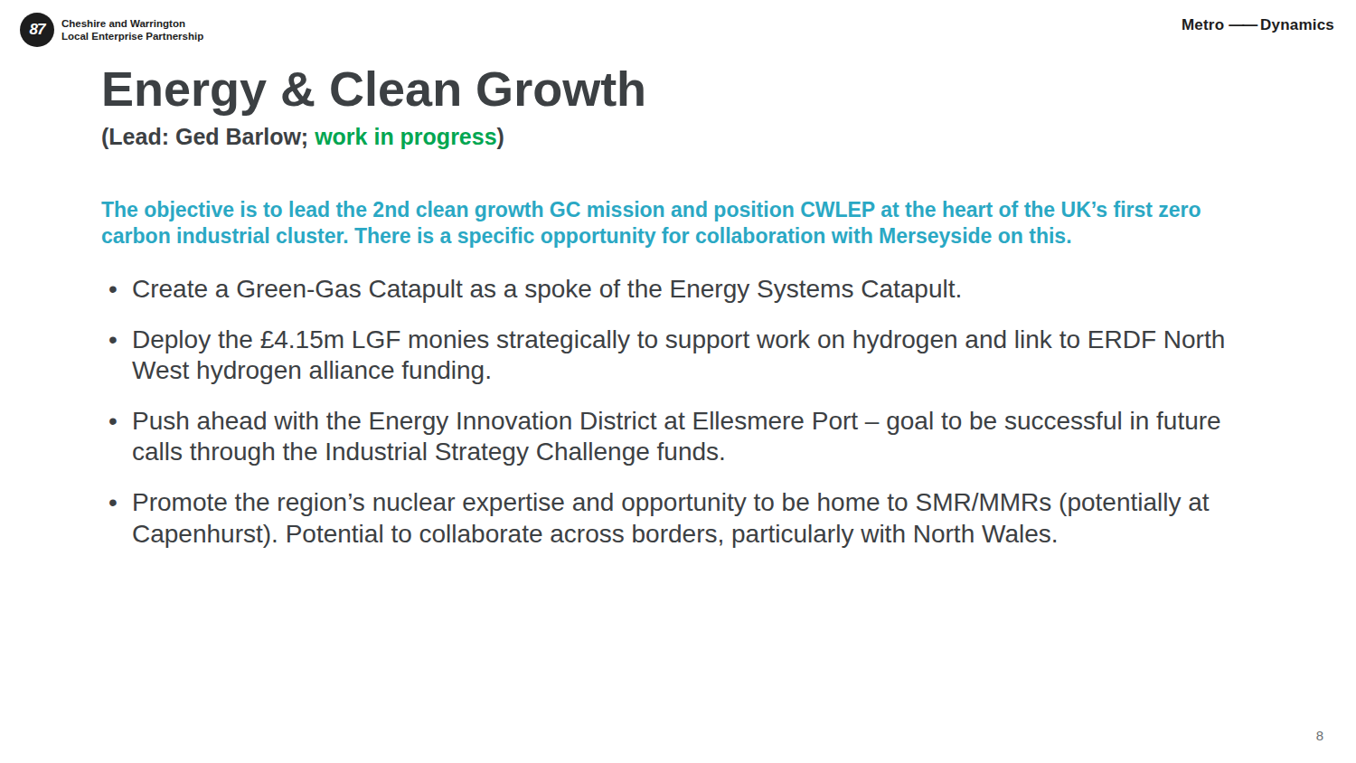87
Cheshire and Warrington
Local Enterprise Partnership
Metro —— Dynamics
Energy & Clean Growth
(Lead: Ged Barlow; work in progress)
The objective is to lead the 2nd clean growth GC mission and position CWLEP at the heart of the UK’s first zero carbon industrial cluster. There is a specific opportunity for collaboration with Merseyside on this.
Create a Green-Gas Catapult as a spoke of the Energy Systems Catapult.
Deploy the £4.15m LGF monies strategically to support work on hydrogen and link to ERDF North West hydrogen alliance funding.
Push ahead with the Energy Innovation District at Ellesmere Port – goal to be successful in future calls through the Industrial Strategy Challenge funds.
Promote the region’s nuclear expertise and opportunity to be home to SMR/MMRs (potentially at Capenhurst). Potential to collaborate across borders, particularly with North Wales.
8